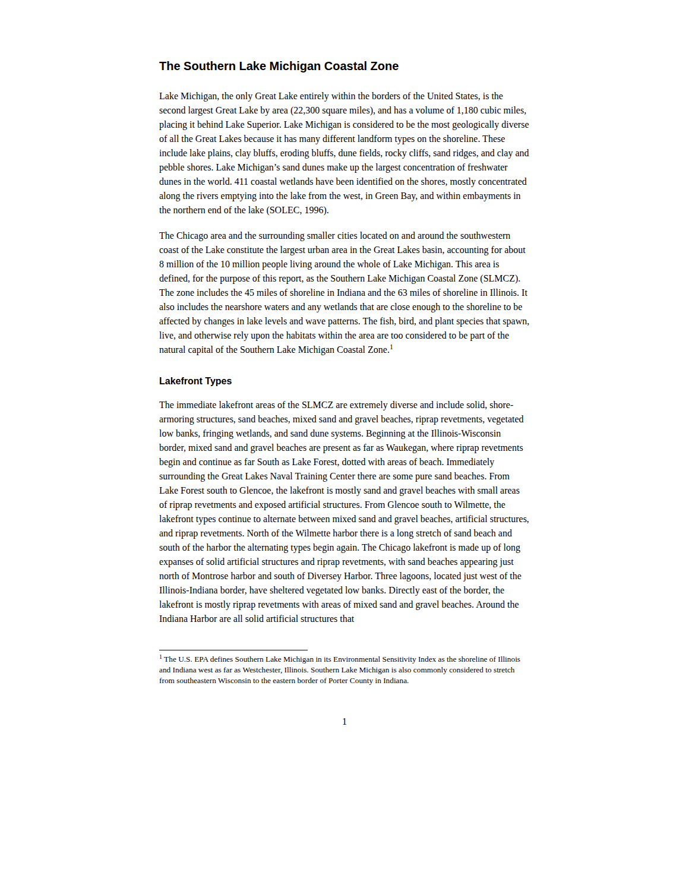The Southern Lake Michigan Coastal Zone
Lake Michigan, the only Great Lake entirely within the borders of the United States, is the second largest Great Lake by area (22,300 square miles), and has a volume of 1,180 cubic miles, placing it behind Lake Superior. Lake Michigan is considered to be the most geologically diverse of all the Great Lakes because it has many different landform types on the shoreline. These include lake plains, clay bluffs, eroding bluffs, dune fields, rocky cliffs, sand ridges, and clay and pebble shores. Lake Michigan’s sand dunes make up the largest concentration of freshwater dunes in the world. 411 coastal wetlands have been identified on the shores, mostly concentrated along the rivers emptying into the lake from the west, in Green Bay, and within embayments in the northern end of the lake (SOLEC, 1996).
The Chicago area and the surrounding smaller cities located on and around the southwestern coast of the Lake constitute the largest urban area in the Great Lakes basin, accounting for about 8 million of the 10 million people living around the whole of Lake Michigan. This area is defined, for the purpose of this report, as the Southern Lake Michigan Coastal Zone (SLMCZ). The zone includes the 45 miles of shoreline in Indiana and the 63 miles of shoreline in Illinois. It also includes the nearshore waters and any wetlands that are close enough to the shoreline to be affected by changes in lake levels and wave patterns. The fish, bird, and plant species that spawn, live, and otherwise rely upon the habitats within the area are too considered to be part of the natural capital of the Southern Lake Michigan Coastal Zone.1
Lakefront Types
The immediate lakefront areas of the SLMCZ are extremely diverse and include solid, shore-armoring structures, sand beaches, mixed sand and gravel beaches, riprap revetments, vegetated low banks, fringing wetlands, and sand dune systems. Beginning at the Illinois-Wisconsin border, mixed sand and gravel beaches are present as far as Waukegan, where riprap revetments begin and continue as far South as Lake Forest, dotted with areas of beach. Immediately surrounding the Great Lakes Naval Training Center there are some pure sand beaches. From Lake Forest south to Glencoe, the lakefront is mostly sand and gravel beaches with small areas of riprap revetments and exposed artificial structures. From Glencoe south to Wilmette, the lakefront types continue to alternate between mixed sand and gravel beaches, artificial structures, and riprap revetments. North of the Wilmette harbor there is a long stretch of sand beach and south of the harbor the alternating types begin again. The Chicago lakefront is made up of long expanses of solid artificial structures and riprap revetments, with sand beaches appearing just north of Montrose harbor and south of Diversey Harbor. Three lagoons, located just west of the Illinois-Indiana border, have sheltered vegetated low banks. Directly east of the border, the lakefront is mostly riprap revetments with areas of mixed sand and gravel beaches. Around the Indiana Harbor are all solid artificial structures that
1 The U.S. EPA defines Southern Lake Michigan in its Environmental Sensitivity Index as the shoreline of Illinois and Indiana west as far as Westchester, Illinois. Southern Lake Michigan is also commonly considered to stretch from southeastern Wisconsin to the eastern border of Porter County in Indiana.
1